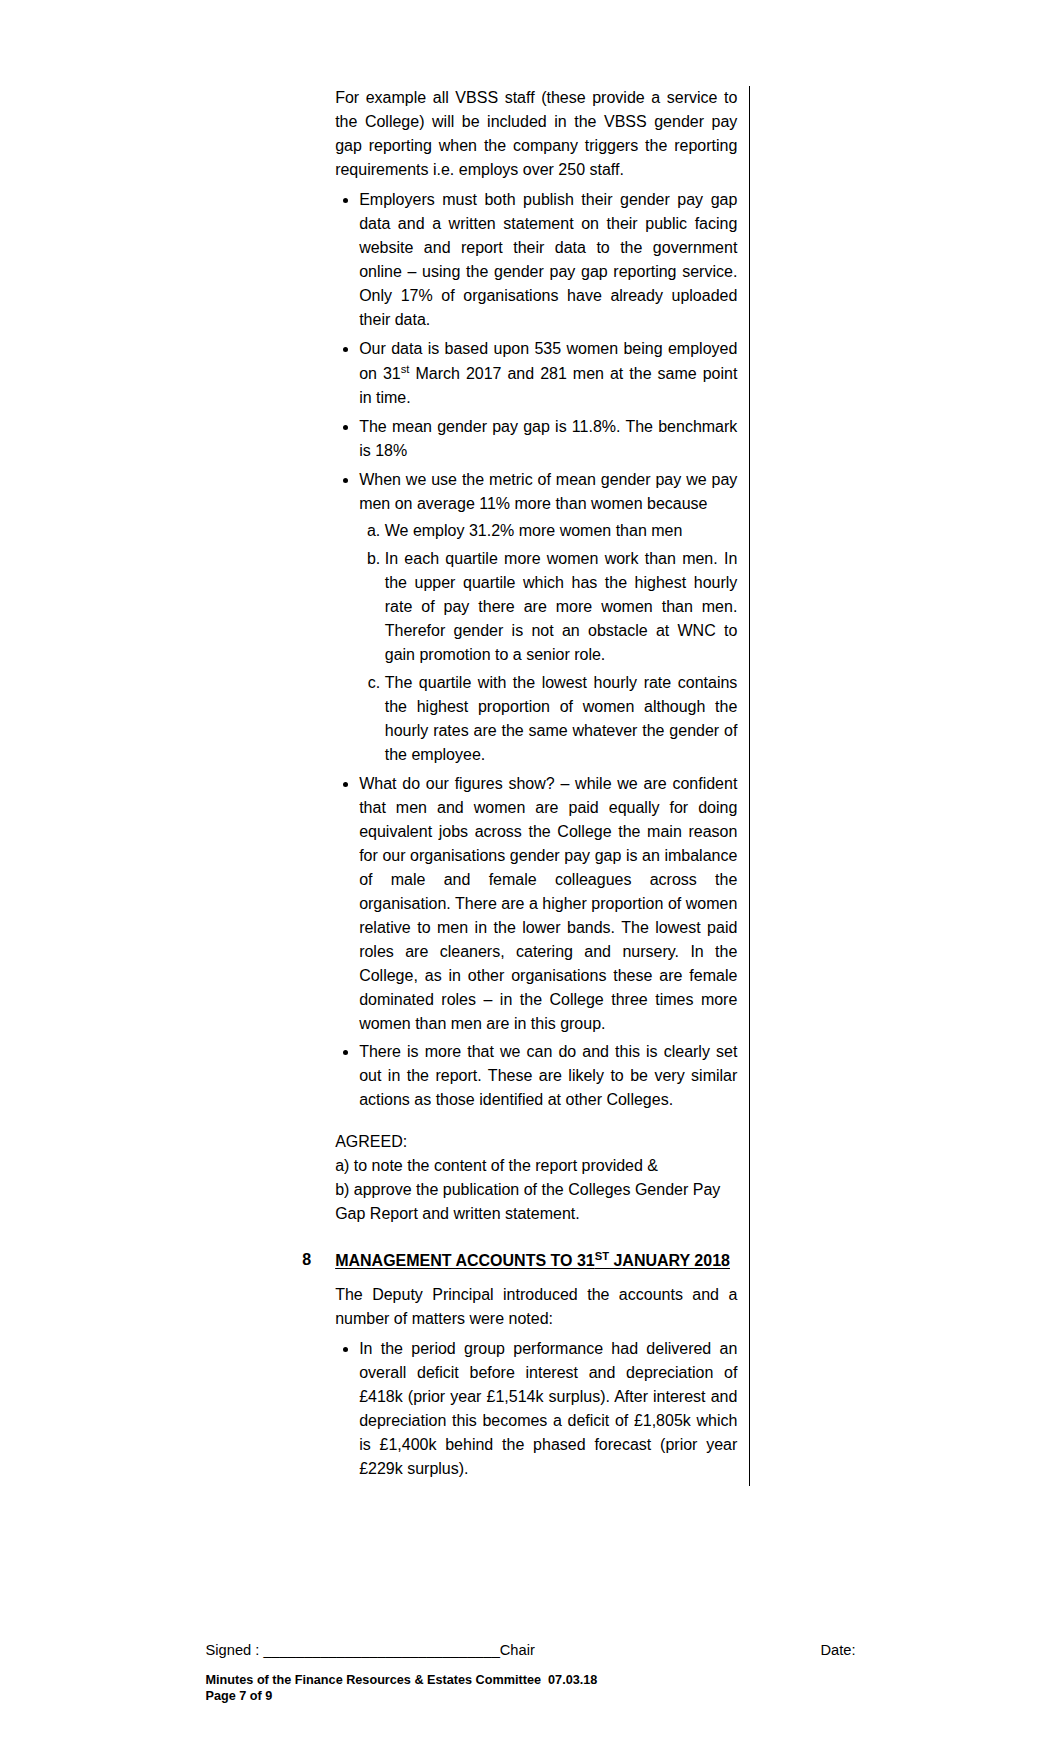For example all VBSS staff (these provide a service to the College) will be included in the VBSS gender pay gap reporting when the company triggers the reporting requirements i.e. employs over 250 staff.
Employers must both publish their gender pay gap data and a written statement on their public facing website and report their data to the government online – using the gender pay gap reporting service. Only 17% of organisations have already uploaded their data.
Our data is based upon 535 women being employed on 31st March 2017 and 281 men at the same point in time.
The mean gender pay gap is 11.8%. The benchmark is 18%
When we use the metric of mean gender pay we pay men on average 11% more than women because
We employ 31.2% more women than men
In each quartile more women work than men. In the upper quartile which has the highest hourly rate of pay there are more women than men. Therefor gender is not an obstacle at WNC to gain promotion to a senior role.
The quartile with the lowest hourly rate contains the highest proportion of women although the hourly rates are the same whatever the gender of the employee.
What do our figures show? – while we are confident that men and women are paid equally for doing equivalent jobs across the College the main reason for our organisations gender pay gap is an imbalance of male and female colleagues across the organisation. There are a higher proportion of women relative to men in the lower bands. The lowest paid roles are cleaners, catering and nursery. In the College, as in other organisations these are female dominated roles – in the College three times more women than men are in this group.
There is more that we can do and this is clearly set out in the report. These are likely to be very similar actions as those identified at other Colleges.
AGREED:
a) to note the content of the report provided &
b) approve the publication of the Colleges Gender Pay Gap Report and written statement.
8
MANAGEMENT ACCOUNTS TO 31ST JANUARY 2018
The Deputy Principal introduced the accounts and a number of matters were noted:
In the period group performance had delivered an overall deficit before interest and depreciation of £418k (prior year £1,514k surplus). After interest and depreciation this becomes a deficit of £1,805k which is £1,400k behind the phased forecast (prior year £229k surplus).
Signed : _____________________________Chair Date:
Minutes of the Finance Resources & Estates Committee 07.03.18
Page 7 of 9